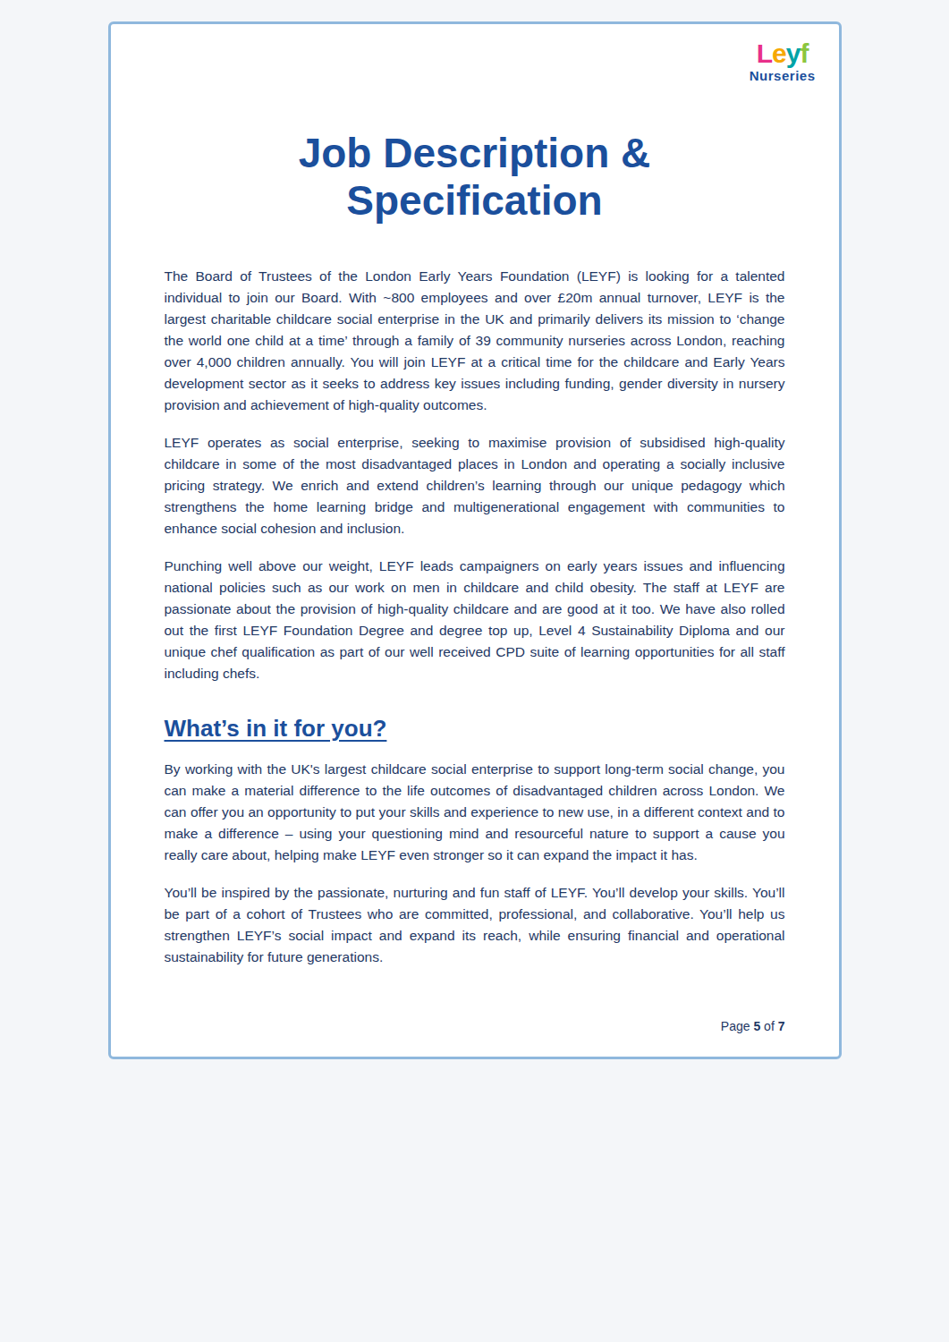Leyf
Nurseries
Job Description &
Specification
The Board of Trustees of the London Early Years Foundation (LEYF) is looking for a talented individual to join our Board. With ~800 employees and over £20m annual turnover, LEYF is the largest charitable childcare social enterprise in the UK and primarily delivers its mission to ‘change the world one child at a time’ through a family of 39 community nurseries across London, reaching over 4,000 children annually. You will join LEYF at a critical time for the childcare and Early Years development sector as it seeks to address key issues including funding, gender diversity in nursery provision and achievement of high-quality outcomes.
LEYF operates as social enterprise, seeking to maximise provision of subsidised high-quality childcare in some of the most disadvantaged places in London and operating a socially inclusive pricing strategy. We enrich and extend children’s learning through our unique pedagogy which strengthens the home learning bridge and multigenerational engagement with communities to enhance social cohesion and inclusion.
Punching well above our weight, LEYF leads campaigners on early years issues and influencing national policies such as our work on men in childcare and child obesity. The staff at LEYF are passionate about the provision of high-quality childcare and are good at it too. We have also rolled out the first LEYF Foundation Degree and degree top up, Level 4 Sustainability Diploma and our unique chef qualification as part of our well received CPD suite of learning opportunities for all staff including chefs.
What’s in it for you?
By working with the UK's largest childcare social enterprise to support long-term social change, you can make a material difference to the life outcomes of disadvantaged children across London. We can offer you an opportunity to put your skills and experience to new use, in a different context and to make a difference – using your questioning mind and resourceful nature to support a cause you really care about, helping make LEYF even stronger so it can expand the impact it has.
You’ll be inspired by the passionate, nurturing and fun staff of LEYF. You’ll develop your skills. You’ll be part of a cohort of Trustees who are committed, professional, and collaborative. You’ll help us strengthen LEYF’s social impact and expand its reach, while ensuring financial and operational sustainability for future generations.
Page 5 of 7